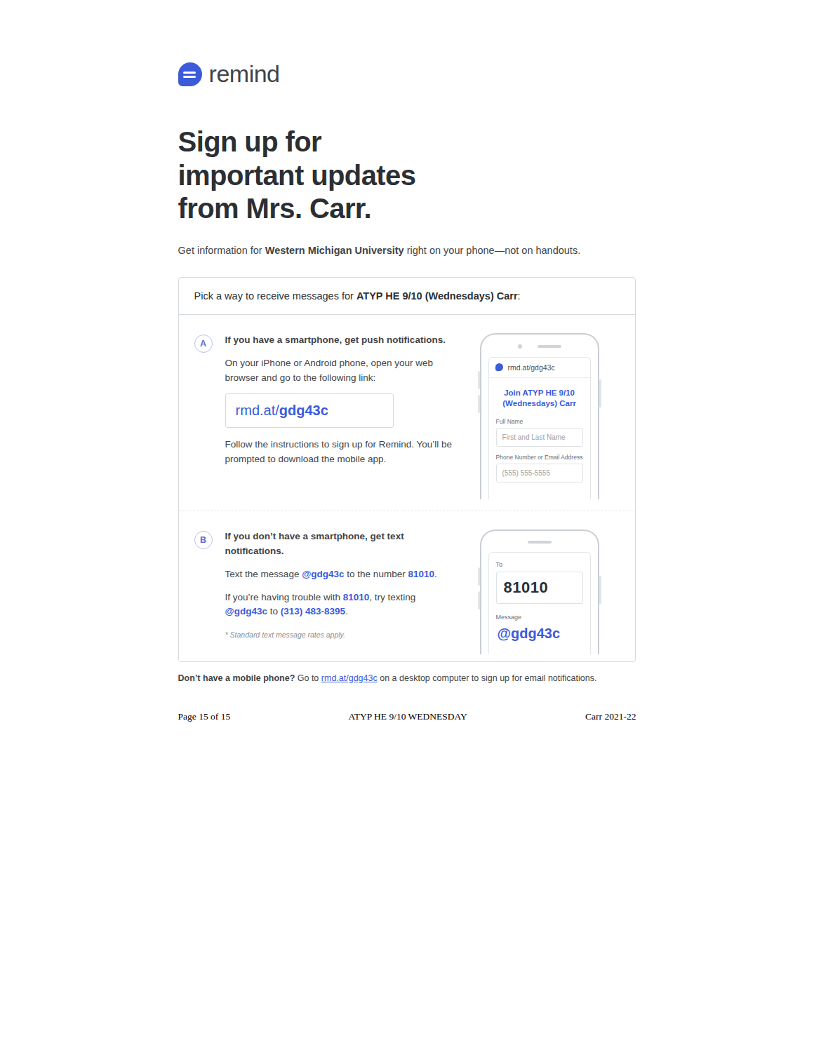remind
Sign up for important updates from Mrs. Carr.
Get information for Western Michigan University right on your phone—not on handouts.
Pick a way to receive messages for ATYP HE 9/10 (Wednesdays) Carr:
A
If you have a smartphone, get push notifications.
On your iPhone or Android phone, open your web browser and go to the following link:
rmd.at/gdg43c
Follow the instructions to sign up for Remind. You’ll be prompted to download the mobile app.
rmd.at/gdg43c
Join ATYP HE 9/10
(Wednesdays) Carr
Full Name
First and Last Name
Phone Number or Email Address
(555) 555-5555
B
If you don’t have a smartphone, get text notifications.
Text the message @gdg43c to the number 81010.
If you’re having trouble with 81010, try texting @gdg43c to (313) 483-8395.
* Standard text message rates apply.
To
81010
Message
@gdg43c
Don’t have a mobile phone? Go to rmd.at/gdg43c on a desktop computer to sign up for email notifications.
Page 15 of 15
ATYP HE 9/10 WEDNESDAY
Carr 2021-22